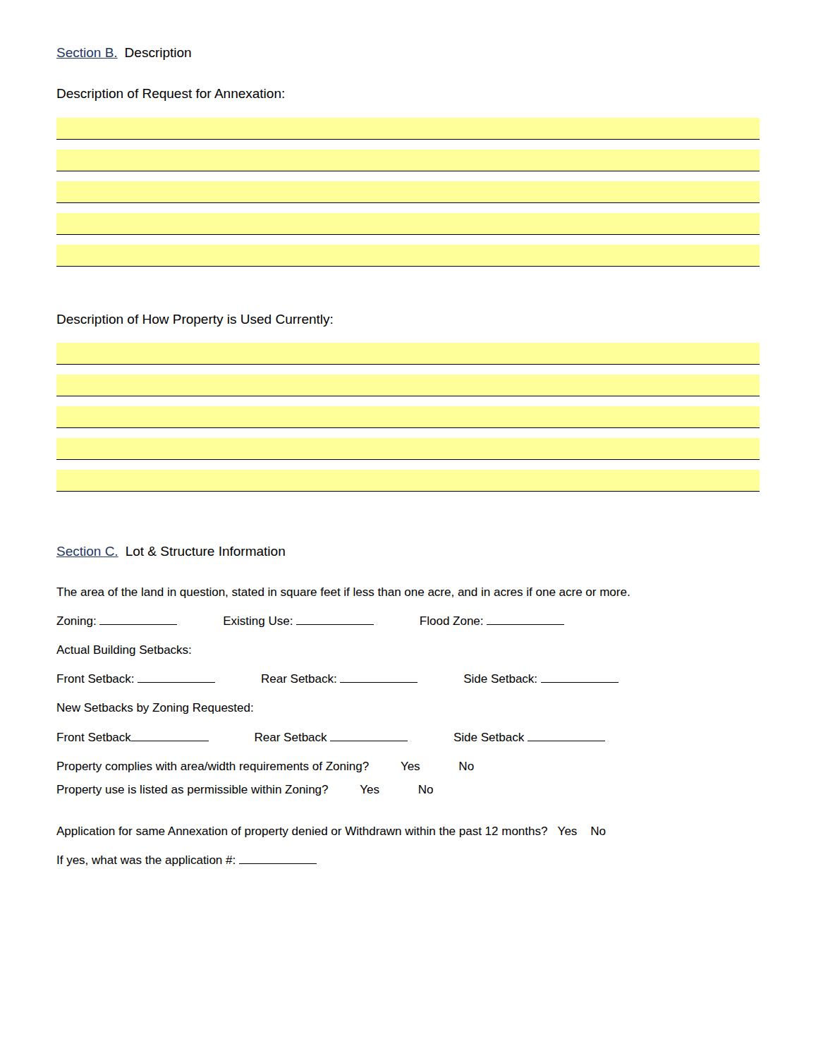Section B. Description
Description of Request for Annexation:
Description of How Property is Used Currently:
Section C. Lot & Structure Information
The area of the land in question, stated in square feet if less than one acre, and in acres if one acre or more.
Zoning: Existing Use: Flood Zone:
Actual Building Setbacks:
Front Setback: Rear Setback: Side Setback:
New Setbacks by Zoning Requested:
Front Setback Rear Setback Side Setback
Property complies with area/width requirements of Zoning? Yes No
Property use is listed as permissible within Zoning? Yes No
Application for same Annexation of property denied or Withdrawn within the past 12 months? Yes No
If yes, what was the application #: